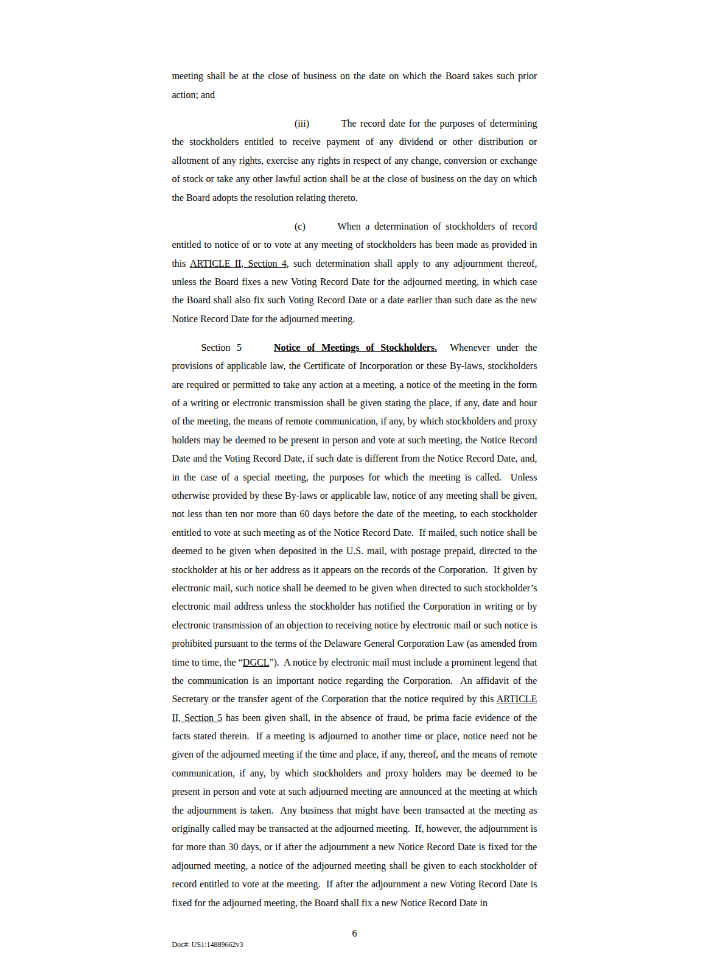meeting shall be at the close of business on the date on which the Board takes such prior action; and
(iii) The record date for the purposes of determining the stockholders entitled to receive payment of any dividend or other distribution or allotment of any rights, exercise any rights in respect of any change, conversion or exchange of stock or take any other lawful action shall be at the close of business on the day on which the Board adopts the resolution relating thereto.
(c) When a determination of stockholders of record entitled to notice of or to vote at any meeting of stockholders has been made as provided in this ARTICLE II, Section 4, such determination shall apply to any adjournment thereof, unless the Board fixes a new Voting Record Date for the adjourned meeting, in which case the Board shall also fix such Voting Record Date or a date earlier than such date as the new Notice Record Date for the adjourned meeting.
Section 5 Notice of Meetings of Stockholders. Whenever under the provisions of applicable law, the Certificate of Incorporation or these By-laws, stockholders are required or permitted to take any action at a meeting, a notice of the meeting in the form of a writing or electronic transmission shall be given stating the place, if any, date and hour of the meeting, the means of remote communication, if any, by which stockholders and proxy holders may be deemed to be present in person and vote at such meeting, the Notice Record Date and the Voting Record Date, if such date is different from the Notice Record Date, and, in the case of a special meeting, the purposes for which the meeting is called. Unless otherwise provided by these By-laws or applicable law, notice of any meeting shall be given, not less than ten nor more than 60 days before the date of the meeting, to each stockholder entitled to vote at such meeting as of the Notice Record Date. If mailed, such notice shall be deemed to be given when deposited in the U.S. mail, with postage prepaid, directed to the stockholder at his or her address as it appears on the records of the Corporation. If given by electronic mail, such notice shall be deemed to be given when directed to such stockholder’s electronic mail address unless the stockholder has notified the Corporation in writing or by electronic transmission of an objection to receiving notice by electronic mail or such notice is prohibited pursuant to the terms of the Delaware General Corporation Law (as amended from time to time, the “DGCL”). A notice by electronic mail must include a prominent legend that the communication is an important notice regarding the Corporation. An affidavit of the Secretary or the transfer agent of the Corporation that the notice required by this ARTICLE II, Section 5 has been given shall, in the absence of fraud, be prima facie evidence of the facts stated therein. If a meeting is adjourned to another time or place, notice need not be given of the adjourned meeting if the time and place, if any, thereof, and the means of remote communication, if any, by which stockholders and proxy holders may be deemed to be present in person and vote at such adjourned meeting are announced at the meeting at which the adjournment is taken. Any business that might have been transacted at the meeting as originally called may be transacted at the adjourned meeting. If, however, the adjournment is for more than 30 days, or if after the adjournment a new Notice Record Date is fixed for the adjourned meeting, a notice of the adjourned meeting shall be given to each stockholder of record entitled to vote at the meeting. If after the adjournment a new Voting Record Date is fixed for the adjourned meeting, the Board shall fix a new Notice Record Date in
6
Doc#: US1:14889662v3